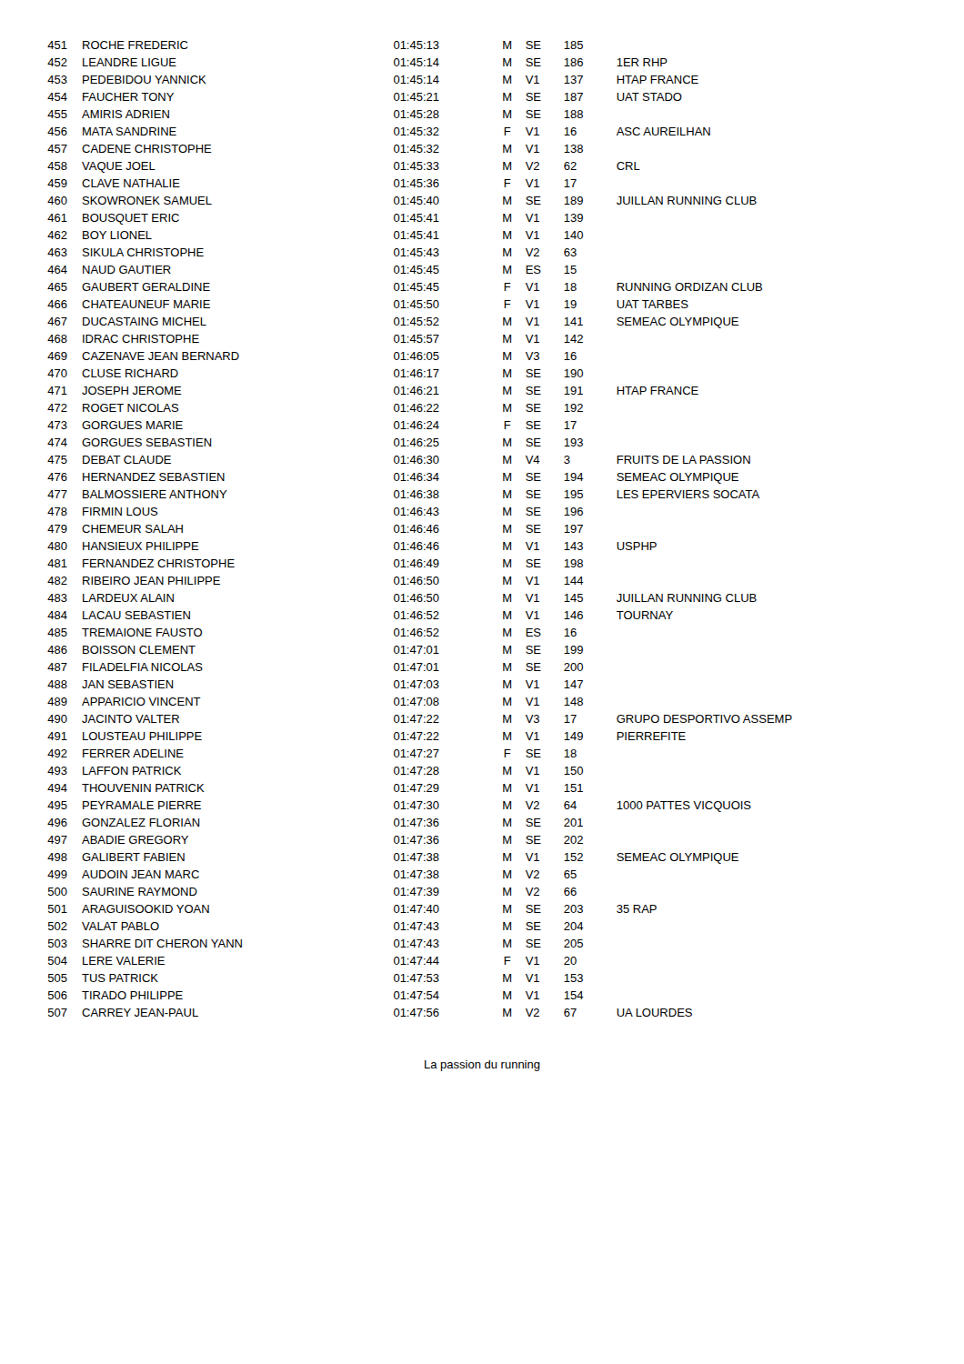| 451 | ROCHE FREDERIC | 01:45:13 | M | SE | 185 | |
| 452 | LEANDRE LIGUE | 01:45:14 | M | SE | 186 | 1ER RHP |
| 453 | PEDEBIDOU YANNICK | 01:45:14 | M | V1 | 137 | HTAP FRANCE |
| 454 | FAUCHER TONY | 01:45:21 | M | SE | 187 | UAT STADO |
| 455 | AMIRIS ADRIEN | 01:45:28 | M | SE | 188 | |
| 456 | MATA SANDRINE | 01:45:32 | F | V1 | 16 | ASC AUREILHAN |
| 457 | CADENE CHRISTOPHE | 01:45:32 | M | V1 | 138 | |
| 458 | VAQUE JOEL | 01:45:33 | M | V2 | 62 | CRL |
| 459 | CLAVE NATHALIE | 01:45:36 | F | V1 | 17 | |
| 460 | SKOWRONEK SAMUEL | 01:45:40 | M | SE | 189 | JUILLAN RUNNING CLUB |
| 461 | BOUSQUET ERIC | 01:45:41 | M | V1 | 139 | |
| 462 | BOY LIONEL | 01:45:41 | M | V1 | 140 | |
| 463 | SIKULA CHRISTOPHE | 01:45:43 | M | V2 | 63 | |
| 464 | NAUD GAUTIER | 01:45:45 | M | ES | 15 | |
| 465 | GAUBERT GERALDINE | 01:45:45 | F | V1 | 18 | RUNNING ORDIZAN CLUB |
| 466 | CHATEAUNEUF MARIE | 01:45:50 | F | V1 | 19 | UAT TARBES |
| 467 | DUCASTAING MICHEL | 01:45:52 | M | V1 | 141 | SEMEAC OLYMPIQUE |
| 468 | IDRAC CHRISTOPHE | 01:45:57 | M | V1 | 142 | |
| 469 | CAZENAVE JEAN BERNARD | 01:46:05 | M | V3 | 16 | |
| 470 | CLUSE RICHARD | 01:46:17 | M | SE | 190 | |
| 471 | JOSEPH JEROME | 01:46:21 | M | SE | 191 | HTAP FRANCE |
| 472 | ROGET NICOLAS | 01:46:22 | M | SE | 192 | |
| 473 | GORGUES MARIE | 01:46:24 | F | SE | 17 | |
| 474 | GORGUES SEBASTIEN | 01:46:25 | M | SE | 193 | |
| 475 | DEBAT CLAUDE | 01:46:30 | M | V4 | 3 | FRUITS DE LA PASSION |
| 476 | HERNANDEZ SEBASTIEN | 01:46:34 | M | SE | 194 | SEMEAC OLYMPIQUE |
| 477 | BALMOSSIERE ANTHONY | 01:46:38 | M | SE | 195 | LES EPERVIERS SOCATA |
| 478 | FIRMIN LOUS | 01:46:43 | M | SE | 196 | |
| 479 | CHEMEUR SALAH | 01:46:46 | M | SE | 197 | |
| 480 | HANSIEUX PHILIPPE | 01:46:46 | M | V1 | 143 | USPHP |
| 481 | FERNANDEZ CHRISTOPHE | 01:46:49 | M | SE | 198 | |
| 482 | RIBEIRO JEAN PHILIPPE | 01:46:50 | M | V1 | 144 | |
| 483 | LARDEUX ALAIN | 01:46:50 | M | V1 | 145 | JUILLAN RUNNING CLUB |
| 484 | LACAU SEBASTIEN | 01:46:52 | M | V1 | 146 | TOURNAY |
| 485 | TREMAIONE FAUSTO | 01:46:52 | M | ES | 16 | |
| 486 | BOISSON CLEMENT | 01:47:01 | M | SE | 199 | |
| 487 | FILADELFIA NICOLAS | 01:47:01 | M | SE | 200 | |
| 488 | JAN SEBASTIEN | 01:47:03 | M | V1 | 147 | |
| 489 | APPARICIO VINCENT | 01:47:08 | M | V1 | 148 | |
| 490 | JACINTO VALTER | 01:47:22 | M | V3 | 17 | GRUPO DESPORTIVO ASSEMP |
| 491 | LOUSTEAU PHILIPPE | 01:47:22 | M | V1 | 149 | PIERREFITE |
| 492 | FERRER ADELINE | 01:47:27 | F | SE | 18 | |
| 493 | LAFFON PATRICK | 01:47:28 | M | V1 | 150 | |
| 494 | THOUVENIN PATRICK | 01:47:29 | M | V1 | 151 | |
| 495 | PEYRAMALE PIERRE | 01:47:30 | M | V2 | 64 | 1000 PATTES VICQUOIS |
| 496 | GONZALEZ FLORIAN | 01:47:36 | M | SE | 201 | |
| 497 | ABADIE GREGORY | 01:47:36 | M | SE | 202 | |
| 498 | GALIBERT FABIEN | 01:47:38 | M | V1 | 152 | SEMEAC OLYMPIQUE |
| 499 | AUDOIN JEAN MARC | 01:47:38 | M | V2 | 65 | |
| 500 | SAURINE RAYMOND | 01:47:39 | M | V2 | 66 | |
| 501 | ARAGUISOOKID YOAN | 01:47:40 | M | SE | 203 | 35 RAP |
| 502 | VALAT PABLO | 01:47:43 | M | SE | 204 | |
| 503 | SHARRE DIT CHERON YANN | 01:47:43 | M | SE | 205 | |
| 504 | LERE VALERIE | 01:47:44 | F | V1 | 20 | |
| 505 | TUS PATRICK | 01:47:53 | M | V1 | 153 | |
| 506 | TIRADO PHILIPPE | 01:47:54 | M | V1 | 154 | |
| 507 | CARREY JEAN-PAUL | 01:47:56 | M | V2 | 67 | UA LOURDES |
La passion du running